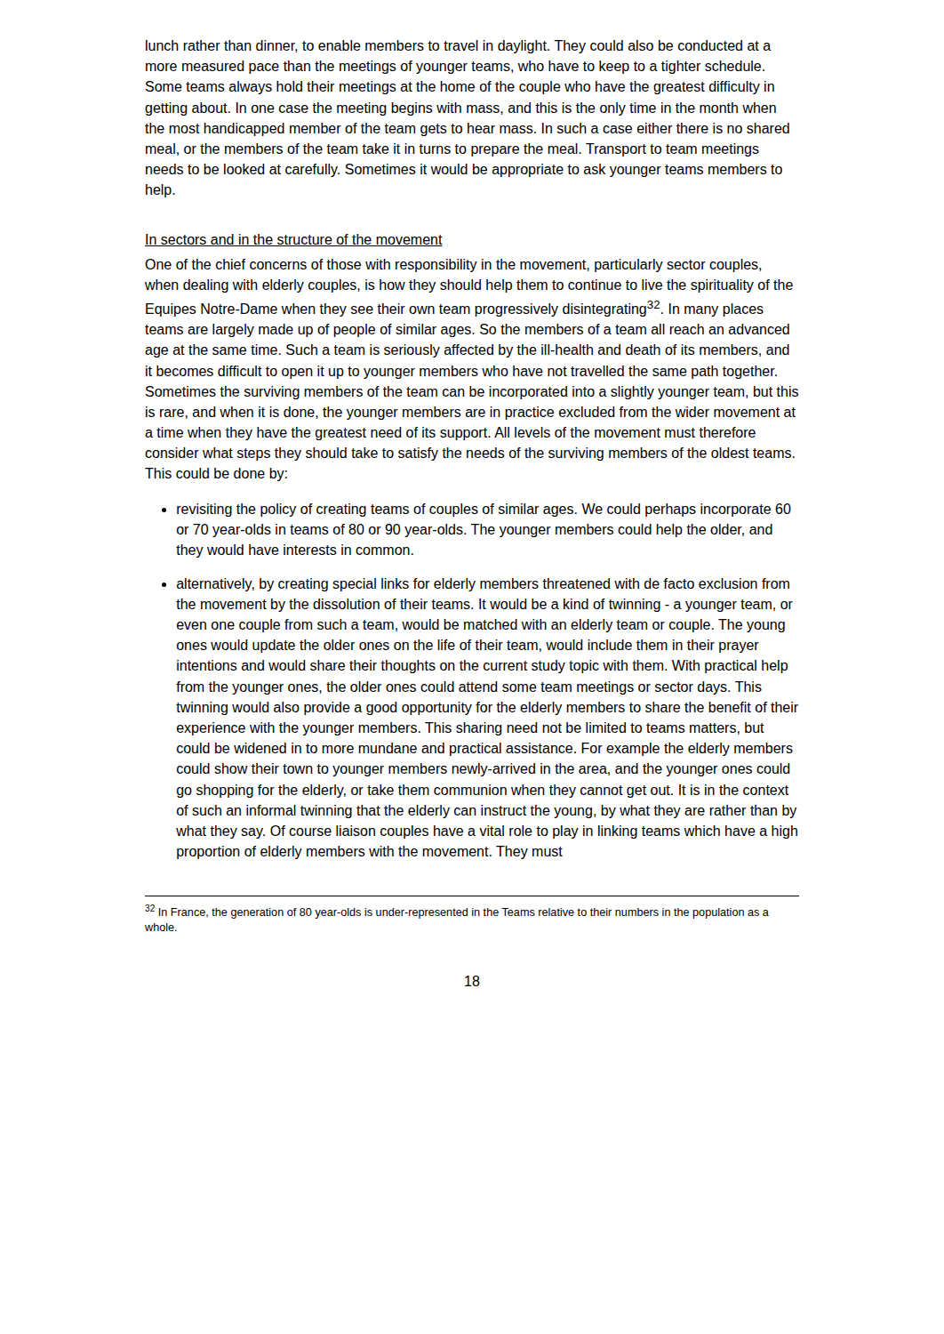lunch rather than dinner, to enable members to travel in daylight. They could also be conducted at a more measured pace than the meetings of younger teams, who have to keep to a tighter schedule. Some teams always hold their meetings at the home of the couple who have the greatest difficulty in getting about. In one case the meeting begins with mass, and this is the only time in the month when the most handicapped member of the team gets to hear mass. In such a case either there is no shared meal, or the members of the team take it in turns to prepare the meal. Transport to team meetings needs to be looked at carefully. Sometimes it would be appropriate to ask younger teams members to help.
In sectors and in the structure of the movement
One of the chief concerns of those with responsibility in the movement, particularly sector couples, when dealing with elderly couples, is how they should help them to continue to live the spirituality of the Equipes Notre-Dame when they see their own team progressively disintegrating32. In many places teams are largely made up of people of similar ages. So the members of a team all reach an advanced age at the same time. Such a team is seriously affected by the ill-health and death of its members, and it becomes difficult to open it up to younger members who have not travelled the same path together. Sometimes the surviving members of the team can be incorporated into a slightly younger team, but this is rare, and when it is done, the younger members are in practice excluded from the wider movement at a time when they have the greatest need of its support. All levels of the movement must therefore consider what steps they should take to satisfy the needs of the surviving members of the oldest teams. This could be done by:
revisiting the policy of creating teams of couples of similar ages. We could perhaps incorporate 60 or 70 year-olds in teams of 80 or 90 year-olds. The younger members could help the older, and they would have interests in common.
alternatively, by creating special links for elderly members threatened with de facto exclusion from the movement by the dissolution of their teams. It would be a kind of twinning - a younger team, or even one couple from such a team, would be matched with an elderly team or couple. The young ones would update the older ones on the life of their team, would include them in their prayer intentions and would share their thoughts on the current study topic with them. With practical help from the younger ones, the older ones could attend some team meetings or sector days. This twinning would also provide a good opportunity for the elderly members to share the benefit of their experience with the younger members. This sharing need not be limited to teams matters, but could be widened in to more mundane and practical assistance. For example the elderly members could show their town to younger members newly-arrived in the area, and the younger ones could go shopping for the elderly, or take them communion when they cannot get out. It is in the context of such an informal twinning that the elderly can instruct the young, by what they are rather than by what they say. Of course liaison couples have a vital role to play in linking teams which have a high proportion of elderly members with the movement. They must
32 In France, the generation of 80 year-olds is under-represented in the Teams relative to their numbers in the population as a whole.
18